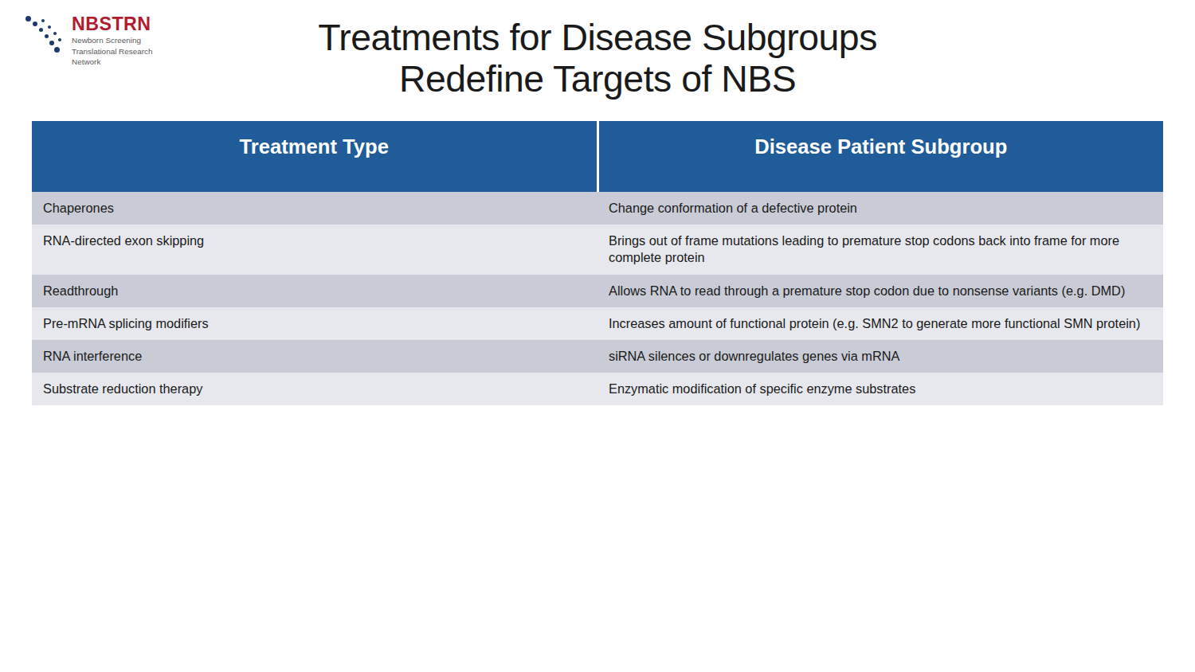NBSTRN Newborn Screening
Translational Research
Network
Treatments for Disease Subgroups
Redefine Targets of NBS
| Treatment Type | Disease Patient Subgroup |
| --- | --- |
| Chaperones | Change conformation of a defective protein |
| RNA-directed exon skipping | Brings out of frame mutations leading to premature stop codons back into frame for more complete protein |
| Readthrough | Allows RNA to read through a premature stop codon due to nonsense variants (e.g. DMD) |
| Pre-mRNA splicing modifiers | Increases amount of functional protein (e.g. SMN2 to generate more functional SMN protein) |
| RNA interference | siRNA silences or downregulates genes via mRNA |
| Substrate reduction therapy | Enzymatic modification of specific enzyme substrates |